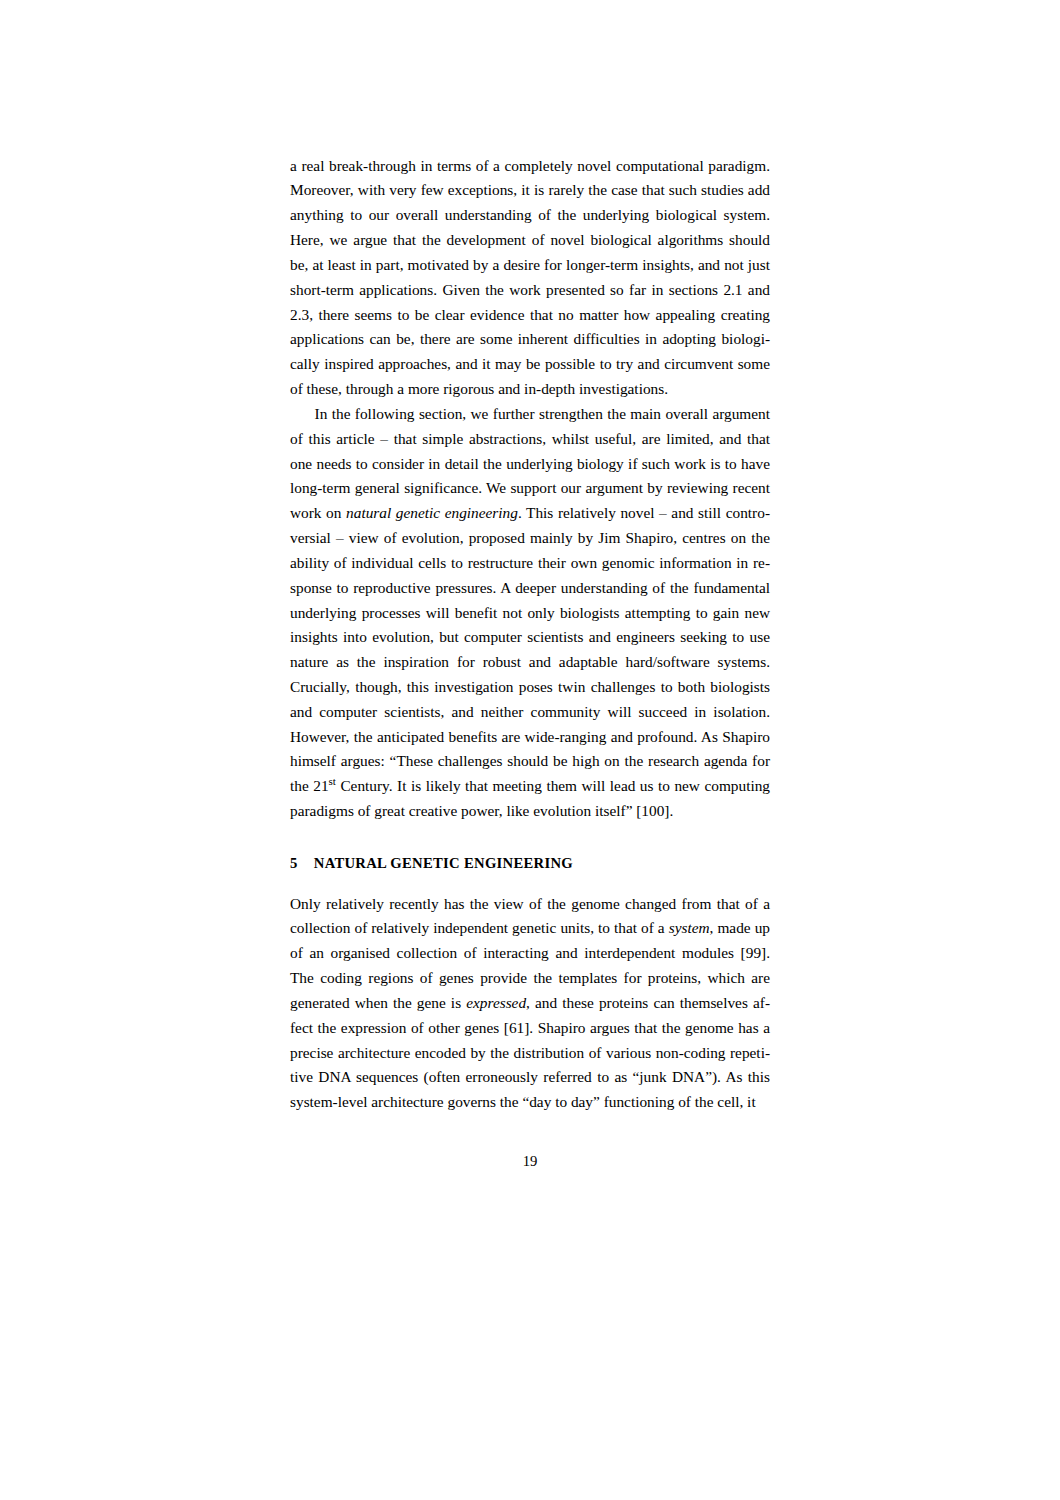a real break-through in terms of a completely novel computational paradigm. Moreover, with very few exceptions, it is rarely the case that such studies add anything to our overall understanding of the underlying biological system. Here, we argue that the development of novel biological algorithms should be, at least in part, motivated by a desire for longer-term insights, and not just short-term applications. Given the work presented so far in sections 2.1 and 2.3, there seems to be clear evidence that no matter how appealing creating applications can be, there are some inherent difficulties in adopting biologically inspired approaches, and it may be possible to try and circumvent some of these, through a more rigorous and in-depth investigations.
In the following section, we further strengthen the main overall argument of this article – that simple abstractions, whilst useful, are limited, and that one needs to consider in detail the underlying biology if such work is to have long-term general significance. We support our argument by reviewing recent work on natural genetic engineering. This relatively novel – and still controversial – view of evolution, proposed mainly by Jim Shapiro, centres on the ability of individual cells to restructure their own genomic information in response to reproductive pressures. A deeper understanding of the fundamental underlying processes will benefit not only biologists attempting to gain new insights into evolution, but computer scientists and engineers seeking to use nature as the inspiration for robust and adaptable hard/software systems. Crucially, though, this investigation poses twin challenges to both biologists and computer scientists, and neither community will succeed in isolation. However, the anticipated benefits are wide-ranging and profound. As Shapiro himself argues: “These challenges should be high on the research agenda for the 21st Century. It is likely that meeting them will lead us to new computing paradigms of great creative power, like evolution itself” [100].
5 NATURAL GENETIC ENGINEERING
Only relatively recently has the view of the genome changed from that of a collection of relatively independent genetic units, to that of a system, made up of an organised collection of interacting and interdependent modules [99]. The coding regions of genes provide the templates for proteins, which are generated when the gene is expressed, and these proteins can themselves affect the expression of other genes [61]. Shapiro argues that the genome has a precise architecture encoded by the distribution of various non-coding repetitive DNA sequences (often erroneously referred to as “junk DNA”). As this system-level architecture governs the “day to day” functioning of the cell, it
19